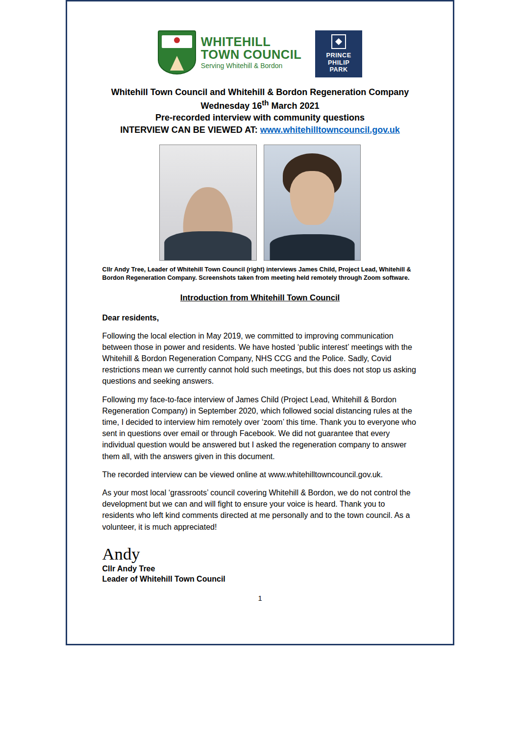WHITEHILL
TOWN COUNCIL
Serving Whitehill & Bordon
PRINCE PHILIP
PARK
Whitehill Town Council and Whitehill & Bordon Regeneration Company
Wednesday 16th March 2021
Pre-recorded interview with community questions
INTERVIEW CAN BE VIEWED AT: www.whitehilltowncouncil.gov.uk
Cllr Andy Tree, Leader of Whitehill Town Council (right) interviews James Child, Project Lead, Whitehill & Bordon Regeneration Company. Screenshots taken from meeting held remotely through Zoom software.
Introduction from Whitehill Town Council
Dear residents,
Following the local election in May 2019, we committed to improving communication between those in power and residents. We have hosted ‘public interest’ meetings with the Whitehill & Bordon Regeneration Company, NHS CCG and the Police. Sadly, Covid restrictions mean we currently cannot hold such meetings, but this does not stop us asking questions and seeking answers.
Following my face-to-face interview of James Child (Project Lead, Whitehill & Bordon Regeneration Company) in September 2020, which followed social distancing rules at the time, I decided to interview him remotely over ‘zoom’ this time. Thank you to everyone who sent in questions over email or through Facebook. We did not guarantee that every individual question would be answered but I asked the regeneration company to answer them all, with the answers given in this document.
The recorded interview can be viewed online at www.whitehilltowncouncil.gov.uk.
As your most local ‘grassroots’ council covering Whitehill & Bordon, we do not control the development but we can and will fight to ensure your voice is heard. Thank you to residents who left kind comments directed at me personally and to the town council. As a volunteer, it is much appreciated!
Andy
Cllr Andy Tree
Leader of Whitehill Town Council
1